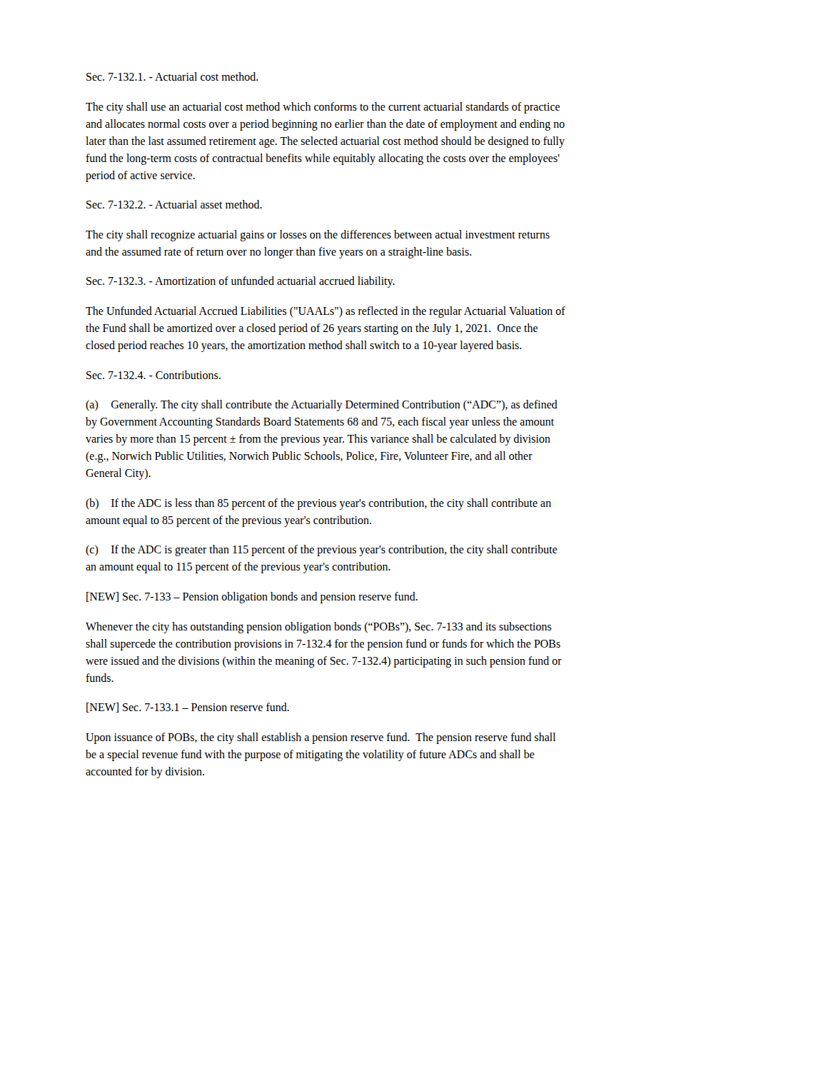Sec. 7-132.1. - Actuarial cost method.
The city shall use an actuarial cost method which conforms to the current actuarial standards of practice and allocates normal costs over a period beginning no earlier than the date of employment and ending no later than the last assumed retirement age. The selected actuarial cost method should be designed to fully fund the long-term costs of contractual benefits while equitably allocating the costs over the employees' period of active service.
Sec. 7-132.2. - Actuarial asset method.
The city shall recognize actuarial gains or losses on the differences between actual investment returns and the assumed rate of return over no longer than five years on a straight-line basis.
Sec. 7-132.3. - Amortization of unfunded actuarial accrued liability.
The Unfunded Actuarial Accrued Liabilities ("UAALs") as reflected in the regular Actuarial Valuation of the Fund shall be amortized over a closed period of 26 years starting on the July 1, 2021. Once the closed period reaches 10 years, the amortization method shall switch to a 10-year layered basis.
Sec. 7-132.4. - Contributions.
(a) Generally. The city shall contribute the Actuarially Determined Contribution (“ADC”), as defined by Government Accounting Standards Board Statements 68 and 75, each fiscal year unless the amount varies by more than 15 percent ± from the previous year. This variance shall be calculated by division (e.g., Norwich Public Utilities, Norwich Public Schools, Police, Fire, Volunteer Fire, and all other General City).
(b) If the ADC is less than 85 percent of the previous year's contribution, the city shall contribute an amount equal to 85 percent of the previous year's contribution.
(c) If the ADC is greater than 115 percent of the previous year's contribution, the city shall contribute an amount equal to 115 percent of the previous year's contribution.
[NEW] Sec. 7-133 – Pension obligation bonds and pension reserve fund.
Whenever the city has outstanding pension obligation bonds (“POBs”), Sec. 7-133 and its subsections shall supercede the contribution provisions in 7-132.4 for the pension fund or funds for which the POBs were issued and the divisions (within the meaning of Sec. 7-132.4) participating in such pension fund or funds.
[NEW] Sec. 7-133.1 – Pension reserve fund.
Upon issuance of POBs, the city shall establish a pension reserve fund. The pension reserve fund shall be a special revenue fund with the purpose of mitigating the volatility of future ADCs and shall be accounted for by division.